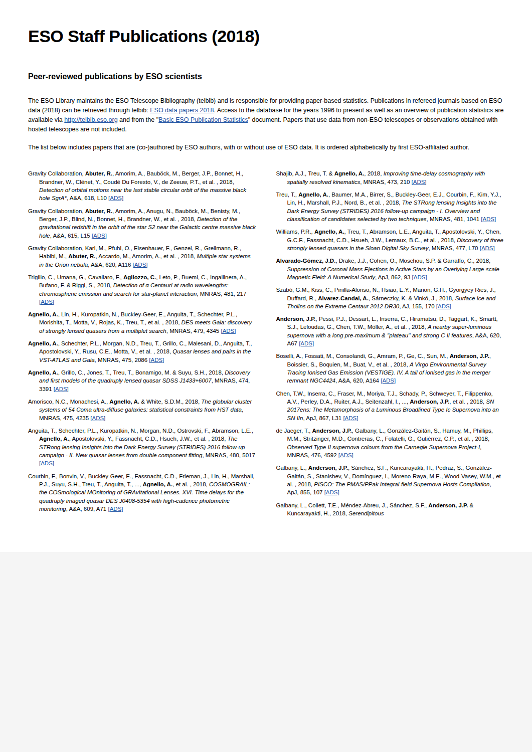ESO Staff Publications (2018)
Peer-reviewed publications by ESO scientists
The ESO Library maintains the ESO Telescope Bibliography (telbib) and is responsible for providing paper-based statistics. Publications in refereed journals based on ESO data (2018) can be retrieved through telbib: ESO data papers 2018. Access to the database for the years 1996 to present as well as an overview of publication statistics are available via http://telbib.eso.org and from the "Basic ESO Publication Statistics" document. Papers that use data from non-ESO telescopes or observations obtained with hosted telescopes are not included.
The list below includes papers that are (co-)authored by ESO authors, with or without use of ESO data. It is ordered alphabetically by first ESO-affiliated author.
Gravity Collaboration, Abuter, R., Amorim, A., Bauböck, M., Berger, J.P., Bonnet, H., Brandner, W., Clénet, Y., Coudé Du Foresto, V., de Zeeuw, P.T., et al. , 2018, Detection of orbital motions near the last stable circular orbit of the massive black hole SgrA*, A&A, 618, L10 [ADS]
Gravity Collaboration, Abuter, R., Amorim, A., Anugu, N., Bauböck, M., Benisty, M., Berger, J.P., Blind, N., Bonnet, H., Brandner, W., et al. , 2018, Detection of the gravitational redshift in the orbit of the star S2 near the Galactic centre massive black hole, A&A, 615, L15 [ADS]
Gravity Collaboration, Karl, M., Pfuhl, O., Eisenhauer, F., Genzel, R., Grellmann, R., Habibi, M., Abuter, R., Accardo, M., Amorim, A., et al. , 2018, Multiple star systems in the Orion nebula, A&A, 620, A116 [ADS]
Trigilio, C., Umana, G., Cavallaro, F., Agliozzo, C., Leto, P., Buemi, C., Ingallinera, A., Bufano, F. & Riggi, S., 2018, Detection of α Centauri at radio wavelengths: chromospheric emission and search for star-planet interaction, MNRAS, 481, 217 [ADS]
Agnello, A., Lin, H., Kuropatkin, N., Buckley-Geer, E., Anguita, T., Schechter, P.L., Morishita, T., Motta, V., Rojas, K., Treu, T., et al. , 2018, DES meets Gaia: discovery of strongly lensed quasars from a multiplet search, MNRAS, 479, 4345 [ADS]
Agnello, A., Schechter, P.L., Morgan, N.D., Treu, T., Grillo, C., Malesani, D., Anguita, T., Apostolovski, Y., Rusu, C.E., Motta, V., et al. , 2018, Quasar lenses and pairs in the VST-ATLAS and Gaia, MNRAS, 475, 2086 [ADS]
Agnello, A., Grillo, C., Jones, T., Treu, T., Bonamigo, M. & Suyu, S.H., 2018, Discovery and first models of the quadruply lensed quasar SDSS J1433+6007, MNRAS, 474, 3391 [ADS]
Amorisco, N.C., Monachesi, A., Agnello, A. & White, S.D.M., 2018, The globular cluster systems of 54 Coma ultra-diffuse galaxies: statistical constraints from HST data, MNRAS, 475, 4235 [ADS]
Anguita, T., Schechter, P.L., Kuropatkin, N., Morgan, N.D., Ostrovski, F., Abramson, L.E., Agnello, A., Apostolovski, Y., Fassnacht, C.D., Hsueh, J.W., et al. , 2018, The STRong lensing Insights into the Dark Energy Survey (STRIDES) 2016 follow-up campaign - II. New quasar lenses from double component fitting, MNRAS, 480, 5017 [ADS]
Courbin, F., Bonvin, V., Buckley-Geer, E., Fassnacht, C.D., Frieman, J., Lin, H., Marshall, P.J., Suyu, S.H., Treu, T., Anguita, T., ..., Agnello, A., et al. , 2018, COSMOGRAIL: the COSmological MOnitoring of GRAvItational Lenses. XVI. Time delays for the quadruply imaged quasar DES J0408-5354 with high-cadence photometric monitoring, A&A, 609, A71 [ADS]
Shajib, A.J., Treu, T. & Agnello, A., 2018, Improving time-delay cosmography with spatially resolved kinematics, MNRAS, 473, 210 [ADS]
Treu, T., Agnello, A., Baumer, M.A., Birrer, S., Buckley-Geer, E.J., Courbin, F., Kim, Y.J., Lin, H., Marshall, P.J., Nord, B., et al. , 2018, The STRong lensing Insights into the Dark Energy Survey (STRIDES) 2016 follow-up campaign - I. Overview and classification of candidates selected by two techniques, MNRAS, 481, 1041 [ADS]
Williams, P.R., Agnello, A., Treu, T., Abramson, L.E., Anguita, T., Apostolovski, Y., Chen, G.C.F., Fassnacht, C.D., Hsueh, J.W., Lemaux, B.C., et al. , 2018, Discovery of three strongly lensed quasars in the Sloan Digital Sky Survey, MNRAS, 477, L70 [ADS]
Alvarado-Gómez, J.D., Drake, J.J., Cohen, O., Moschou, S.P. & Garraffo, C., 2018, Suppression of Coronal Mass Ejections in Active Stars by an Overlying Large-scale Magnetic Field: A Numerical Study, ApJ, 862, 93 [ADS]
Szabó, G.M., Kiss, C., Pinilla-Alonso, N., Hsiao, E.Y., Marion, G.H., Györgyey Ries, J., Duffard, R., Alvarez-Candal, A., Sárneczky, K. & Vinkó, J., 2018, Surface Ice and Tholins on the Extreme Centaur 2012 DR30, AJ, 155, 170 [ADS]
Anderson, J.P., Pessi, P.J., Dessart, L., Inserra, C., Hiramatsu, D., Taggart, K., Smartt, S.J., Leloudas, G., Chen, T.W., Möller, A., et al. , 2018, A nearby super-luminous supernova with a long pre-maximum & ''plateau'' and strong C II features, A&A, 620, A67 [ADS]
Boselli, A., Fossati, M., Consolandi, G., Amram, P., Ge, C., Sun, M., Anderson, J.P., Boissier, S., Boquien, M., Buat, V., et al. , 2018, A Virgo Environmental Survey Tracing Ionised Gas Emission (VESTIGE). IV. A tail of ionised gas in the merger remnant NGC4424, A&A, 620, A164 [ADS]
Chen, T.W., Inserra, C., Fraser, M., Moriya, T.J., Schady, P., Schweyer, T., Filippenko, A.V., Perley, D.A., Ruiter, A.J., Seitenzahl, I., ..., Anderson, J.P., et al. , 2018, SN 2017ens: The Metamorphosis of a Luminous Broadlined Type Ic Supernova into an SN IIn, ApJ, 867, L31 [ADS]
de Jaeger, T., Anderson, J.P., Galbany, L., González-Gaitán, S., Hamuy, M., Phillips, M.M., Stritzinger, M.D., Contreras, C., Folatelli, G., Gutiérrez, C.P., et al. , 2018, Observed Type II supernova colours from the Carnegie Supernova Project-I, MNRAS, 476, 4592 [ADS]
Galbany, L., Anderson, J.P., Sánchez, S.F., Kuncarayakti, H., Pedraz, S., González-Gaitán, S., Stanishev, V., Domínguez, I., Moreno-Raya, M.E., Wood-Vasey, W.M., et al. , 2018, PISCO: The PMAS/PPak Integral-field Supernova Hosts Compilation, ApJ, 855, 107 [ADS]
Galbany, L., Collett, T.E., Méndez-Abreu, J., Sánchez, S.F., Anderson, J.P. & Kuncarayakti, H., 2018, Serendipitous